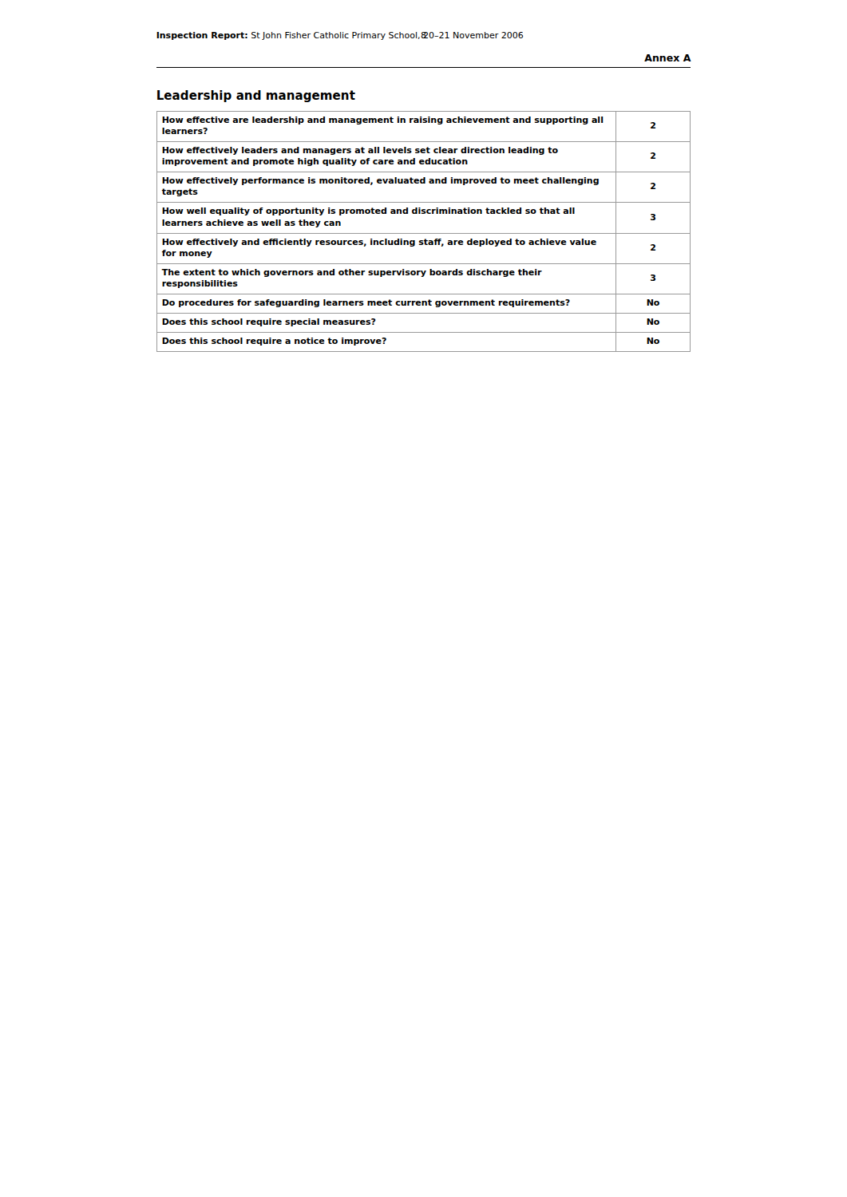Inspection Report: St John Fisher Catholic Primary School, 20–21 November 2006
8
Annex A
Leadership and management
| How effective are leadership and management in raising achievement and supporting all learners? | 2 |
| How effectively leaders and managers at all levels set clear direction leading to improvement and promote high quality of care and education | 2 |
| How effectively performance is monitored, evaluated and improved to meet challenging targets | 2 |
| How well equality of opportunity is promoted and discrimination tackled so that all learners achieve as well as they can | 3 |
| How effectively and efficiently resources, including staff, are deployed to achieve value for money | 2 |
| The extent to which governors and other supervisory boards discharge their responsibilities | 3 |
| Do procedures for safeguarding learners meet current government requirements? | No |
| Does this school require special measures? | No |
| Does this school require a notice to improve? | No |